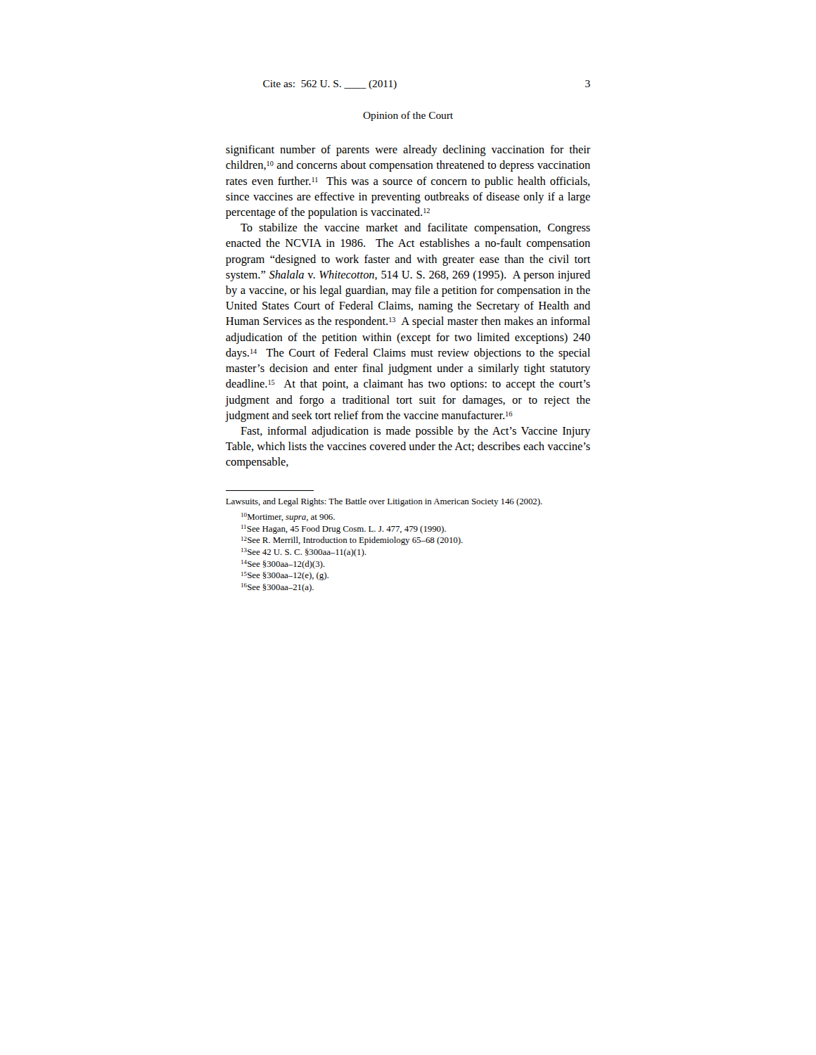Cite as: 562 U. S. ____ (2011) 3
Opinion of the Court
significant number of parents were already declining vaccination for their children,10 and concerns about compensation threatened to depress vaccination rates even further.11 This was a source of concern to public health officials, since vaccines are effective in preventing outbreaks of disease only if a large percentage of the population is vaccinated.12
To stabilize the vaccine market and facilitate compensation, Congress enacted the NCVIA in 1986. The Act establishes a no-fault compensation program “designed to work faster and with greater ease than the civil tort system.” Shalala v. Whitecotton, 514 U. S. 268, 269 (1995). A person injured by a vaccine, or his legal guardian, may file a petition for compensation in the United States Court of Federal Claims, naming the Secretary of Health and Human Services as the respondent.13 A special master then makes an informal adjudication of the petition within (except for two limited exceptions) 240 days.14 The Court of Federal Claims must review objections to the special master’s decision and enter final judgment under a similarly tight statutory deadline.15 At that point, a claimant has two options: to accept the court’s judgment and forgo a traditional tort suit for damages, or to reject the judgment and seek tort relief from the vaccine manufacturer.16
Fast, informal adjudication is made possible by the Act’s Vaccine Injury Table, which lists the vaccines covered under the Act; describes each vaccine’s compensable,
Lawsuits, and Legal Rights: The Battle over Litigation in American Society 146 (2002).
10Mortimer, supra, at 906.
11See Hagan, 45 Food Drug Cosm. L. J. 477, 479 (1990).
12See R. Merrill, Introduction to Epidemiology 65–68 (2010).
13See 42 U. S. C. §300aa–11(a)(1).
14See §300aa–12(d)(3).
15See §300aa–12(e), (g).
16See §300aa–21(a).